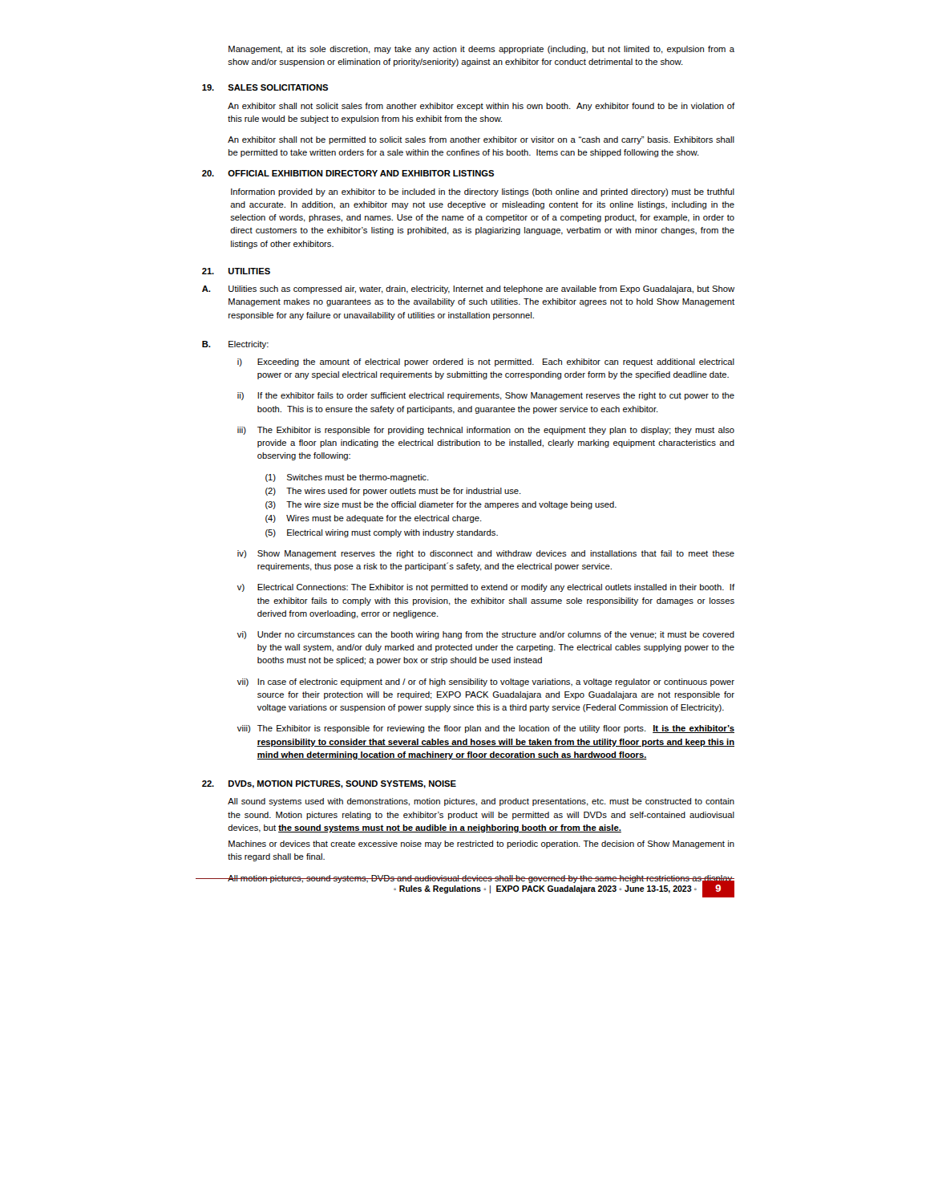Management, at its sole discretion, may take any action it deems appropriate (including, but not limited to, expulsion from a show and/or suspension or elimination of priority/seniority) against an exhibitor for conduct detrimental to the show.
19.
SALES SOLICITATIONS
An exhibitor shall not solicit sales from another exhibitor except within his own booth. Any exhibitor found to be in violation of this rule would be subject to expulsion from his exhibit from the show.
An exhibitor shall not be permitted to solicit sales from another exhibitor or visitor on a “cash and carry” basis. Exhibitors shall be permitted to take written orders for a sale within the confines of his booth. Items can be shipped following the show.
20.
OFFICIAL EXHIBITION DIRECTORY AND EXHIBITOR LISTINGS
Information provided by an exhibitor to be included in the directory listings (both online and printed directory) must be truthful and accurate. In addition, an exhibitor may not use deceptive or misleading content for its online listings, including in the selection of words, phrases, and names. Use of the name of a competitor or of a competing product, for example, in order to direct customers to the exhibitor’s listing is prohibited, as is plagiarizing language, verbatim or with minor changes, from the listings of other exhibitors.
21.
UTILITIES
A.
Utilities such as compressed air, water, drain, electricity, Internet and telephone are available from Expo Guadalajara, but Show Management makes no guarantees as to the availability of such utilities. The exhibitor agrees not to hold Show Management responsible for any failure or unavailability of utilities or installation personnel.
B.
Electricity:
i)
Exceeding the amount of electrical power ordered is not permitted. Each exhibitor can request additional electrical power or any special electrical requirements by submitting the corresponding order form by the specified deadline date.
ii)
If the exhibitor fails to order sufficient electrical requirements, Show Management reserves the right to cut power to the booth. This is to ensure the safety of participants, and guarantee the power service to each exhibitor.
iii)
The Exhibitor is responsible for providing technical information on the equipment they plan to display; they must also provide a floor plan indicating the electrical distribution to be installed, clearly marking equipment characteristics and observing the following:
(1)
Switches must be thermo-magnetic.
(2)
The wires used for power outlets must be for industrial use.
(3)
The wire size must be the official diameter for the amperes and voltage being used.
(4)
Wires must be adequate for the electrical charge.
(5)
Electrical wiring must comply with industry standards.
iv)
Show Management reserves the right to disconnect and withdraw devices and installations that fail to meet these requirements, thus pose a risk to the participant´s safety, and the electrical power service.
v)
Electrical Connections: The Exhibitor is not permitted to extend or modify any electrical outlets installed in their booth. If the exhibitor fails to comply with this provision, the exhibitor shall assume sole responsibility for damages or losses derived from overloading, error or negligence.
vi)
Under no circumstances can the booth wiring hang from the structure and/or columns of the venue; it must be covered by the wall system, and/or duly marked and protected under the carpeting. The electrical cables supplying power to the booths must not be spliced; a power box or strip should be used instead
vii)
In case of electronic equipment and / or of high sensibility to voltage variations, a voltage regulator or continuous power source for their protection will be required; EXPO PACK Guadalajara and Expo Guadalajara are not responsible for voltage variations or suspension of power supply since this is a third party service (Federal Commission of Electricity).
viii)
The Exhibitor is responsible for reviewing the floor plan and the location of the utility floor ports. It is the exhibitor’s responsibility to consider that several cables and hoses will be taken from the utility floor ports and keep this in mind when determining location of machinery or floor decoration such as hardwood floors.
22.
DVDs, MOTION PICTURES, SOUND SYSTEMS, NOISE
All sound systems used with demonstrations, motion pictures, and product presentations, etc. must be constructed to contain the sound. Motion pictures relating to the exhibitor’s product will be permitted as will DVDs and self-contained audiovisual devices, but the sound systems must not be audible in a neighboring booth or from the aisle.
Machines or devices that create excessive noise may be restricted to periodic operation. The decision of Show Management in this regard shall be final.
All motion pictures, sound systems, DVDs and audiovisual devices shall be governed by the same height restrictions as display
◦ Rules & Regulations ◦ | EXPO PACK Guadalajara 2023 ◦ June 13-15, 2023 ◦
9